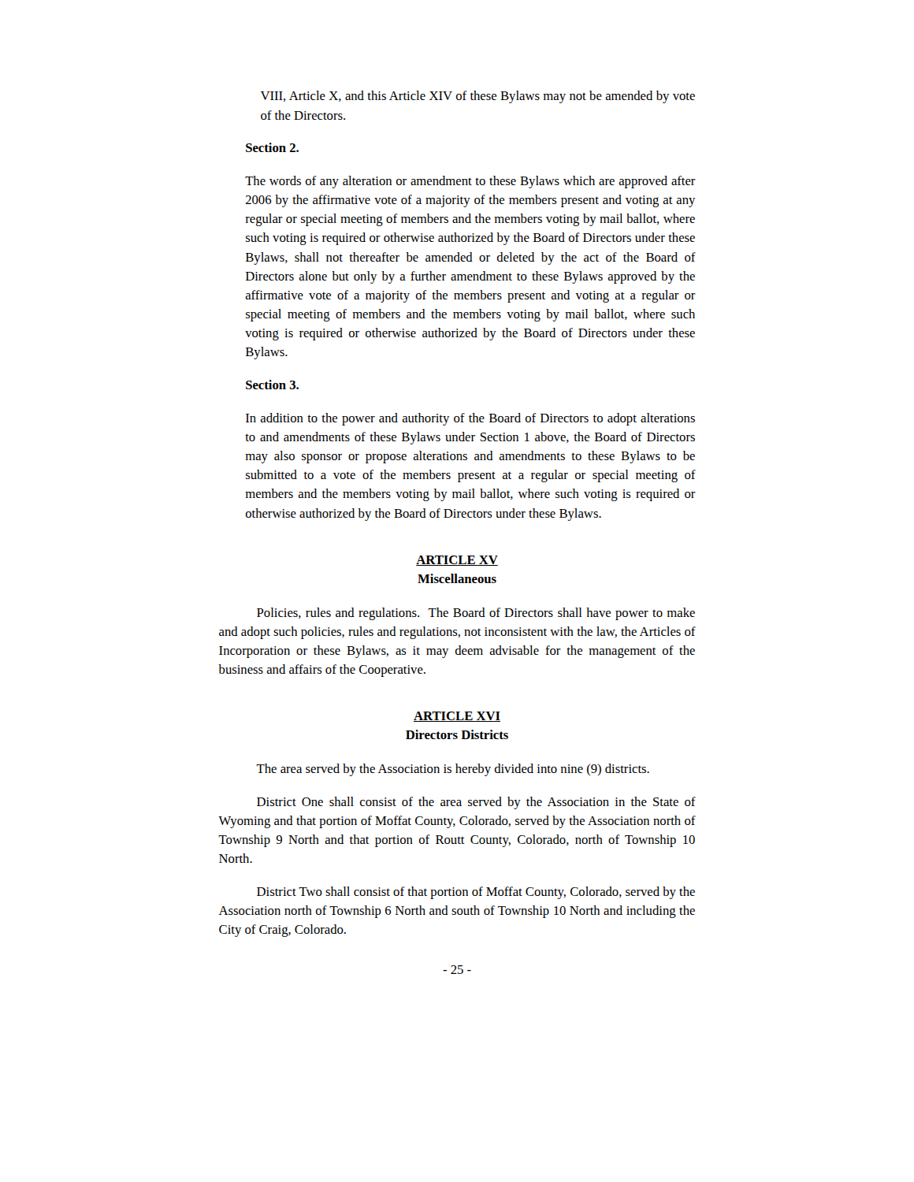VIII, Article X, and this Article XIV of these Bylaws may not be amended by vote of the Directors.
Section 2.
The words of any alteration or amendment to these Bylaws which are approved after 2006 by the affirmative vote of a majority of the members present and voting at any regular or special meeting of members and the members voting by mail ballot, where such voting is required or otherwise authorized by the Board of Directors under these Bylaws, shall not thereafter be amended or deleted by the act of the Board of Directors alone but only by a further amendment to these Bylaws approved by the affirmative vote of a majority of the members present and voting at a regular or special meeting of members and the members voting by mail ballot, where such voting is required or otherwise authorized by the Board of Directors under these Bylaws.
Section 3.
In addition to the power and authority of the Board of Directors to adopt alterations to and amendments of these Bylaws under Section 1 above, the Board of Directors may also sponsor or propose alterations and amendments to these Bylaws to be submitted to a vote of the members present at a regular or special meeting of members and the members voting by mail ballot, where such voting is required or otherwise authorized by the Board of Directors under these Bylaws.
ARTICLE XV
Miscellaneous
Policies, rules and regulations. The Board of Directors shall have power to make and adopt such policies, rules and regulations, not inconsistent with the law, the Articles of Incorporation or these Bylaws, as it may deem advisable for the management of the business and affairs of the Cooperative.
ARTICLE XVI
Directors Districts
The area served by the Association is hereby divided into nine (9) districts.
District One shall consist of the area served by the Association in the State of Wyoming and that portion of Moffat County, Colorado, served by the Association north of Township 9 North and that portion of Routt County, Colorado, north of Township 10 North.
District Two shall consist of that portion of Moffat County, Colorado, served by the Association north of Township 6 North and south of Township 10 North and including the City of Craig, Colorado.
- 25 -